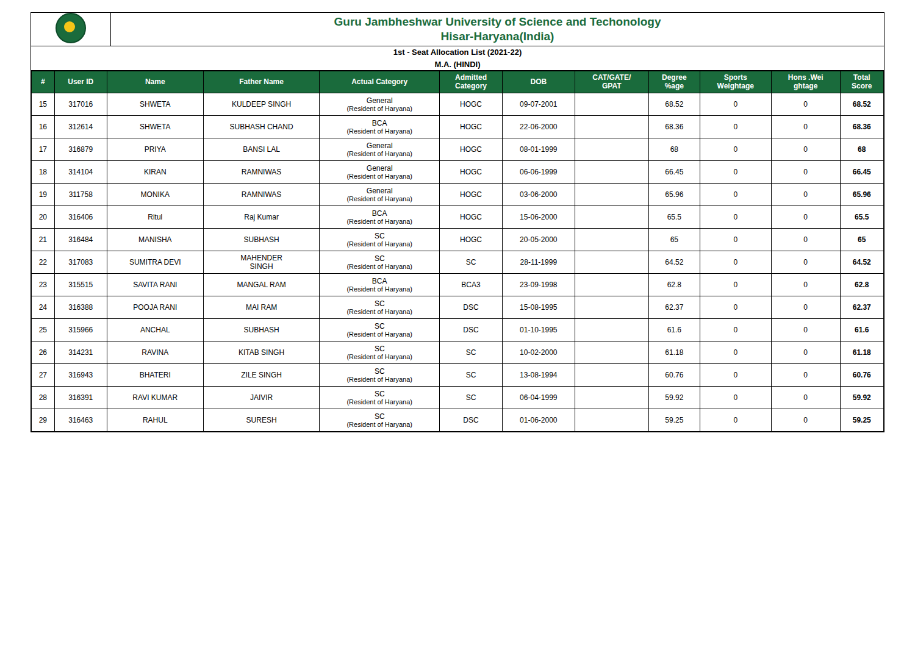| | Guru Jambheshwar University of Science and Techonology Hisar-Haryana(India) |
| 1st - Seat Allocation List (2021-22) M.A. (HINDI) |
| / # / User ID / Name / Father Name / Actual Category / Admitted Category / DOB / CAT/GATE/ GPAT / Degree %age / Sports Weightage / Hons .Wei ghtage / Total Score / / --- / --- / --- / --- / --- / --- / --- / --- / --- / --- / --- / --- / / 15 / 317016 / SHWETA / KULDEEP SINGH / General (Resident of Haryana) / HOGC / 09-07-2001 / / 68.52 / 0 / 0 / 68.52 / / 16 / 312614 / SHWETA / SUBHASH CHAND / BCA (Resident of Haryana) / HOGC / 22-06-2000 / / 68.36 / 0 / 0 / 68.36 / / 17 / 316879 / PRIYA / BANSI LAL / General (Resident of Haryana) / HOGC / 08-01-1999 / / 68 / 0 / 0 / 68 / / 18 / 314104 / KIRAN / RAMNIWAS / General (Resident of Haryana) / HOGC / 06-06-1999 / / 66.45 / 0 / 0 / 66.45 / / 19 / 311758 / MONIKA / RAMNIWAS / General (Resident of Haryana) / HOGC / 03-06-2000 / / 65.96 / 0 / 0 / 65.96 / / 20 / 316406 / Ritul / Raj Kumar / BCA (Resident of Haryana) / HOGC / 15-06-2000 / / 65.5 / 0 / 0 / 65.5 / / 21 / 316484 / MANISHA / SUBHASH / SC (Resident of Haryana) / HOGC / 20-05-2000 / / 65 / 0 / 0 / 65 / / 22 / 317083 / SUMITRA DEVI / MAHENDER SINGH / SC (Resident of Haryana) / SC / 28-11-1999 / / 64.52 / 0 / 0 / 64.52 / / 23 / 315515 / SAVITA RANI / MANGAL RAM / BCA (Resident of Haryana) / BCA3 / 23-09-1998 / / 62.8 / 0 / 0 / 62.8 / / 24 / 316388 / POOJA RANI / MAI RAM / SC (Resident of Haryana) / DSC / 15-08-1995 / / 62.37 / 0 / 0 / 62.37 / / 25 / 315966 / ANCHAL / SUBHASH / SC (Resident of Haryana) / DSC / 01-10-1995 / / 61.6 / 0 / 0 / 61.6 / / 26 / 314231 / RAVINA / KITAB SINGH / SC (Resident of Haryana) / SC / 10-02-2000 / / 61.18 / 0 / 0 / 61.18 / / 27 / 316943 / BHATERI / ZILE SINGH / SC (Resident of Haryana) / SC / 13-08-1994 / / 60.76 / 0 / 0 / 60.76 / / 28 / 316391 / RAVI KUMAR / JAIVIR / SC (Resident of Haryana) / SC / 06-04-1999 / / 59.92 / 0 / 0 / 59.92 / / 29 / 316463 / RAHUL / SURESH / SC (Resident of Haryana) / DSC / 01-06-2000 / / 59.25 / 0 / 0 / 59.25 / |